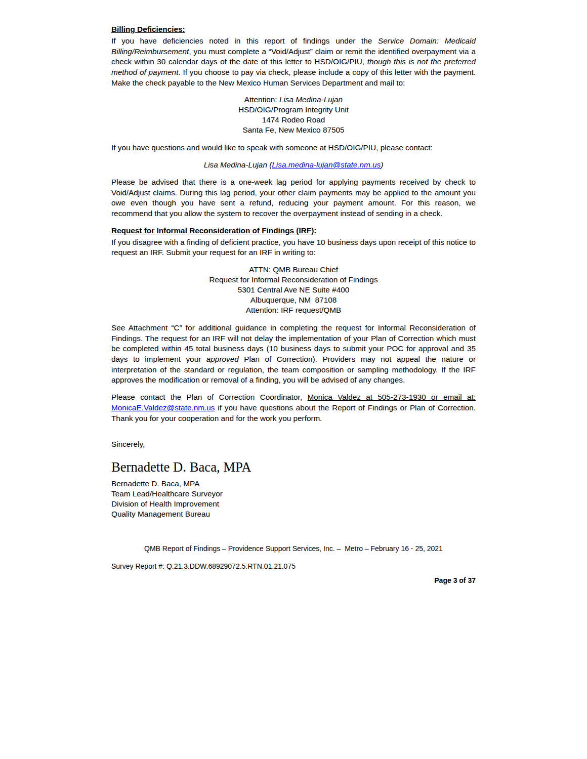Billing Deficiencies:
If you have deficiencies noted in this report of findings under the Service Domain: Medicaid Billing/Reimbursement, you must complete a “Void/Adjust” claim or remit the identified overpayment via a check within 30 calendar days of the date of this letter to HSD/OIG/PIU, though this is not the preferred method of payment. If you choose to pay via check, please include a copy of this letter with the payment. Make the check payable to the New Mexico Human Services Department and mail to:
Attention: Lisa Medina-Lujan
HSD/OIG/Program Integrity Unit
1474 Rodeo Road
Santa Fe, New Mexico 87505
If you have questions and would like to speak with someone at HSD/OIG/PIU, please contact:
Lisa Medina-Lujan (Lisa.medina-lujan@state.nm.us)
Please be advised that there is a one-week lag period for applying payments received by check to Void/Adjust claims. During this lag period, your other claim payments may be applied to the amount you owe even though you have sent a refund, reducing your payment amount. For this reason, we recommend that you allow the system to recover the overpayment instead of sending in a check.
Request for Informal Reconsideration of Findings (IRF):
If you disagree with a finding of deficient practice, you have 10 business days upon receipt of this notice to request an IRF. Submit your request for an IRF in writing to:
ATTN: QMB Bureau Chief
Request for Informal Reconsideration of Findings
5301 Central Ave NE Suite #400
Albuquerque, NM 87108
Attention: IRF request/QMB
See Attachment “C” for additional guidance in completing the request for Informal Reconsideration of Findings. The request for an IRF will not delay the implementation of your Plan of Correction which must be completed within 45 total business days (10 business days to submit your POC for approval and 35 days to implement your approved Plan of Correction). Providers may not appeal the nature or interpretation of the standard or regulation, the team composition or sampling methodology. If the IRF approves the modification or removal of a finding, you will be advised of any changes.
Please contact the Plan of Correction Coordinator, Monica Valdez at 505-273-1930 or email at: MonicaE.Valdez@state.nm.us if you have questions about the Report of Findings or Plan of Correction. Thank you for your cooperation and for the work you perform.
Sincerely,
Bernadette D. Baca, MPA
Bernadette D. Baca, MPA
Team Lead/Healthcare Surveyor
Division of Health Improvement
Quality Management Bureau
QMB Report of Findings – Providence Support Services, Inc. – Metro – February 16 - 25, 2021
Survey Report #: Q.21.3.DDW.68929072.5.RTN.01.21.075
Page 3 of 37